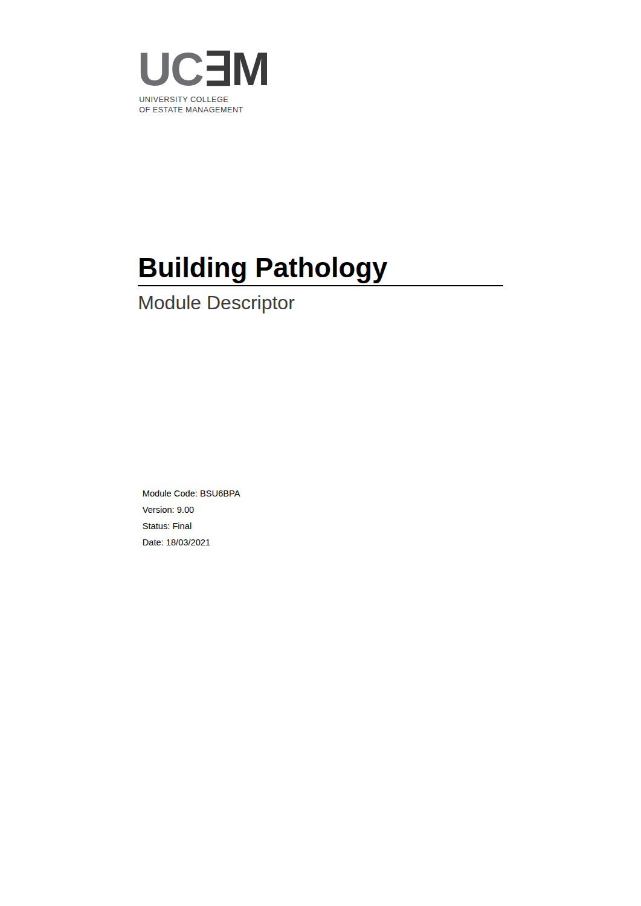UC∃M
UNIVERSITY COLLEGE
OF ESTATE MANAGEMENT
Building Pathology
Module Descriptor
Module Code: BSU6BPA
Version: 9.00
Status: Final
Date: 18/03/2021